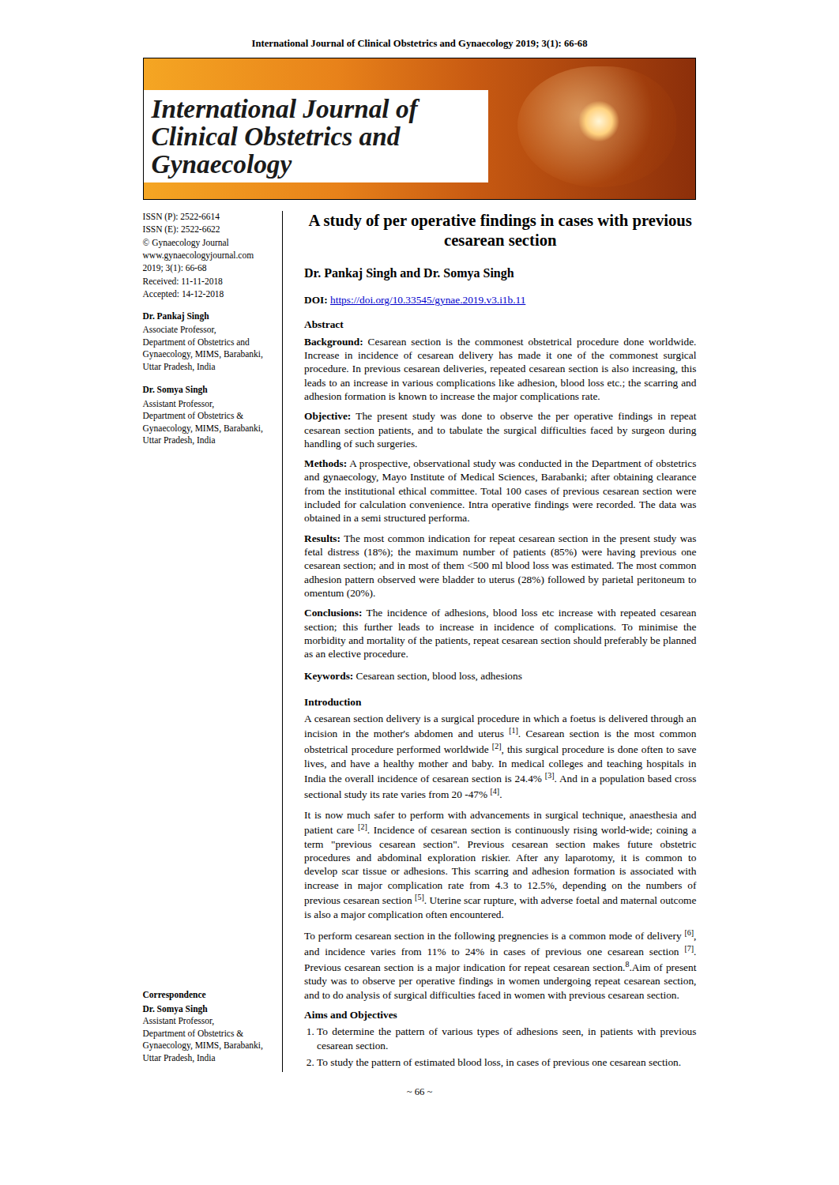International Journal of Clinical Obstetrics and Gynaecology 2019; 3(1): 66-68
International Journal of
Clinical Obstetrics and Gynaecology
ISSN (P): 2522-6614
ISSN (E): 2522-6622
© Gynaecology Journal
www.gynaecologyjournal.com
2019; 3(1): 66-68
Received: 11-11-2018
Accepted: 14-12-2018
Dr. Pankaj Singh
Associate Professor,
Department of Obstetrics and
Gynaecology, MIMS, Barabanki,
Uttar Pradesh, India
Dr. Somya Singh
Assistant Professor,
Department of Obstetrics &
Gynaecology, MIMS, Barabanki,
Uttar Pradesh, India
Correspondence
Dr. Somya Singh
Assistant Professor,
Department of Obstetrics &
Gynaecology, MIMS, Barabanki,
Uttar Pradesh, India
A study of per operative findings in cases with previous cesarean section
Dr. Pankaj Singh and Dr. Somya Singh
DOI: https://doi.org/10.33545/gynae.2019.v3.i1b.11
Abstract
Background: Cesarean section is the commonest obstetrical procedure done worldwide. Increase in incidence of cesarean delivery has made it one of the commonest surgical procedure. In previous cesarean deliveries, repeated cesarean section is also increasing, this leads to an increase in various complications like adhesion, blood loss etc.; the scarring and adhesion formation is known to increase the major complications rate.
Objective: The present study was done to observe the per operative findings in repeat cesarean section patients, and to tabulate the surgical difficulties faced by surgeon during handling of such surgeries.
Methods: A prospective, observational study was conducted in the Department of obstetrics and gynaecology, Mayo Institute of Medical Sciences, Barabanki; after obtaining clearance from the institutional ethical committee. Total 100 cases of previous cesarean section were included for calculation convenience. Intra operative findings were recorded. The data was obtained in a semi structured performa.
Results: The most common indication for repeat cesarean section in the present study was fetal distress (18%); the maximum number of patients (85%) were having previous one cesarean section; and in most of them <500 ml blood loss was estimated. The most common adhesion pattern observed were bladder to uterus (28%) followed by parietal peritoneum to omentum (20%).
Conclusions: The incidence of adhesions, blood loss etc increase with repeated cesarean section; this further leads to increase in incidence of complications. To minimise the morbidity and mortality of the patients, repeat cesarean section should preferably be planned as an elective procedure.
Keywords: Cesarean section, blood loss, adhesions
Introduction
A cesarean section delivery is a surgical procedure in which a foetus is delivered through an incision in the mother's abdomen and uterus [1]. Cesarean section is the most common obstetrical procedure performed worldwide [2], this surgical procedure is done often to save lives, and have a healthy mother and baby. In medical colleges and teaching hospitals in India the overall incidence of cesarean section is 24.4% [3]. And in a population based cross sectional study its rate varies from 20 -47% [4].
It is now much safer to perform with advancements in surgical technique, anaesthesia and patient care [2]. Incidence of cesarean section is continuously rising world-wide; coining a term "previous cesarean section". Previous cesarean section makes future obstetric procedures and abdominal exploration riskier. After any laparotomy, it is common to develop scar tissue or adhesions. This scarring and adhesion formation is associated with increase in major complication rate from 4.3 to 12.5%, depending on the numbers of previous cesarean section [5]. Uterine scar rupture, with adverse foetal and maternal outcome is also a major complication often encountered.
To perform cesarean section in the following pregnencies is a common mode of delivery [6], and incidence varies from 11% to 24% in cases of previous one cesarean section [7]. Previous cesarean section is a major indication for repeat cesarean section.8.Aim of present study was to observe per operative findings in women undergoing repeat cesarean section, and to do analysis of surgical difficulties faced in women with previous cesarean section.
Aims and Objectives
To determine the pattern of various types of adhesions seen, in patients with previous cesarean section.
To study the pattern of estimated blood loss, in cases of previous one cesarean section.
~ 66 ~